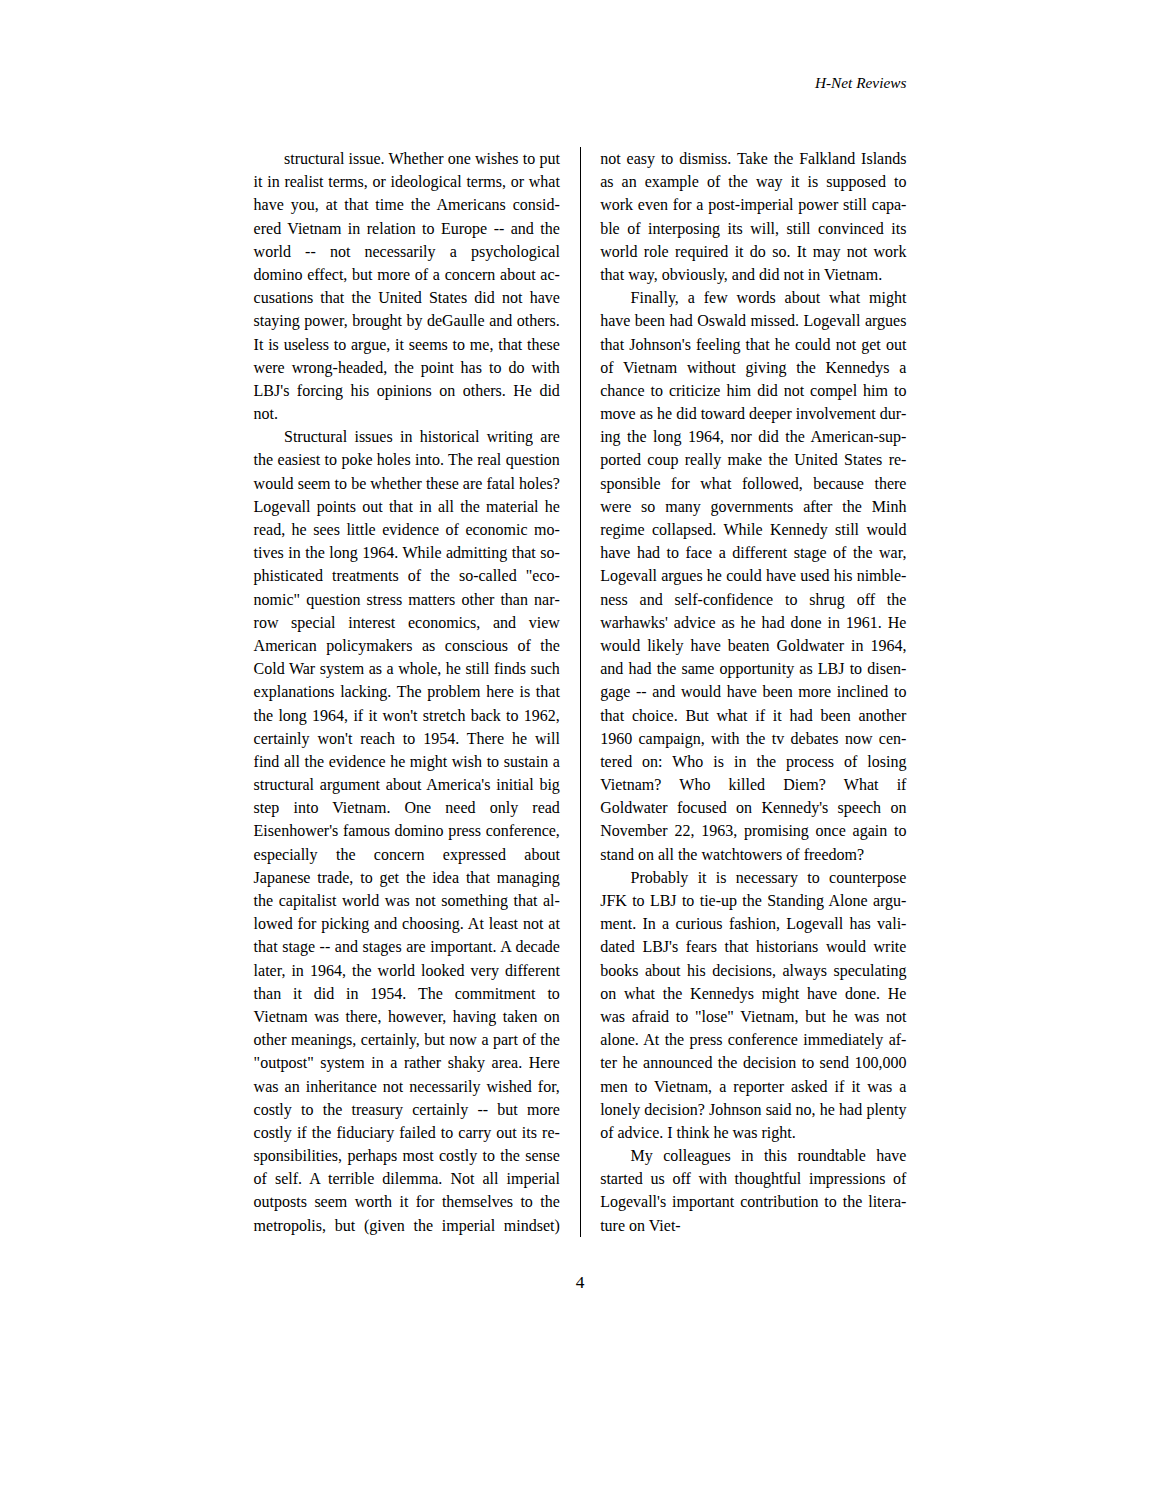H-Net Reviews
structural issue. Whether one wishes to put it in realist terms, or ideological terms, or what have you, at that time the Americans considered Vietnam in relation to Europe -- and the world -- not necessarily a psychological domino effect, but more of a concern about accusations that the United States did not have staying power, brought by deGaulle and others. It is useless to argue, it seems to me, that these were wrong-headed, the point has to do with LBJ's forcing his opinions on others. He did not.
Structural issues in historical writing are the easiest to poke holes into. The real question would seem to be whether these are fatal holes? Logevall points out that in all the material he read, he sees little evidence of economic motives in the long 1964. While admitting that sophisticated treatments of the so-called "economic" question stress matters other than narrow special interest economics, and view American policymakers as conscious of the Cold War system as a whole, he still finds such explanations lacking. The problem here is that the long 1964, if it won't stretch back to 1962, certainly won't reach to 1954. There he will find all the evidence he might wish to sustain a structural argument about America's initial big step into Vietnam. One need only read Eisenhower's famous domino press conference, especially the concern expressed about Japanese trade, to get the idea that managing the capitalist world was not something that allowed for picking and choosing. At least not at that stage -- and stages are important. A decade later, in 1964, the world looked very different than it did in 1954. The commitment to Vietnam was there, however, having taken on other meanings, certainly, but now a part of the "outpost" system in a rather shaky area. Here was an inheritance not necessarily wished for, costly to the treasury certainly -- but more costly if the fiduciary failed to carry out its responsibilities, perhaps most costly to the sense of self. A terrible dilemma. Not all imperial outposts seem worth it for themselves to the metropolis, but (given the imperial mindset) not easy to dismiss. Take the Falkland Islands as an example of the way it is supposed to work even for a post-imperial power still capable of interposing its will, still convinced its world role required it do so. It may not work that way, obviously, and did not in Vietnam.
Finally, a few words about what might have been had Oswald missed. Logevall argues that Johnson's feeling that he could not get out of Vietnam without giving the Kennedys a chance to criticize him did not compel him to move as he did toward deeper involvement during the long 1964, nor did the American-supported coup really make the United States responsible for what followed, because there were so many governments after the Minh regime collapsed. While Kennedy still would have had to face a different stage of the war, Logevall argues he could have used his nimbleness and self-confidence to shrug off the warhawks' advice as he had done in 1961. He would likely have beaten Goldwater in 1964, and had the same opportunity as LBJ to disengage -- and would have been more inclined to that choice. But what if it had been another 1960 campaign, with the tv debates now centered on: Who is in the process of losing Vietnam? Who killed Diem? What if Goldwater focused on Kennedy's speech on November 22, 1963, promising once again to stand on all the watchtowers of freedom?
Probably it is necessary to counterpose JFK to LBJ to tie-up the Standing Alone argument. In a curious fashion, Logevall has validated LBJ's fears that historians would write books about his decisions, always speculating on what the Kennedys might have done. He was afraid to "lose" Vietnam, but he was not alone. At the press conference immediately after he announced the decision to send 100,000 men to Vietnam, a reporter asked if it was a lonely decision? Johnson said no, he had plenty of advice. I think he was right.
My colleagues in this roundtable have started us off with thoughtful impressions of Logevall's important contribution to the literature on Viet-
4